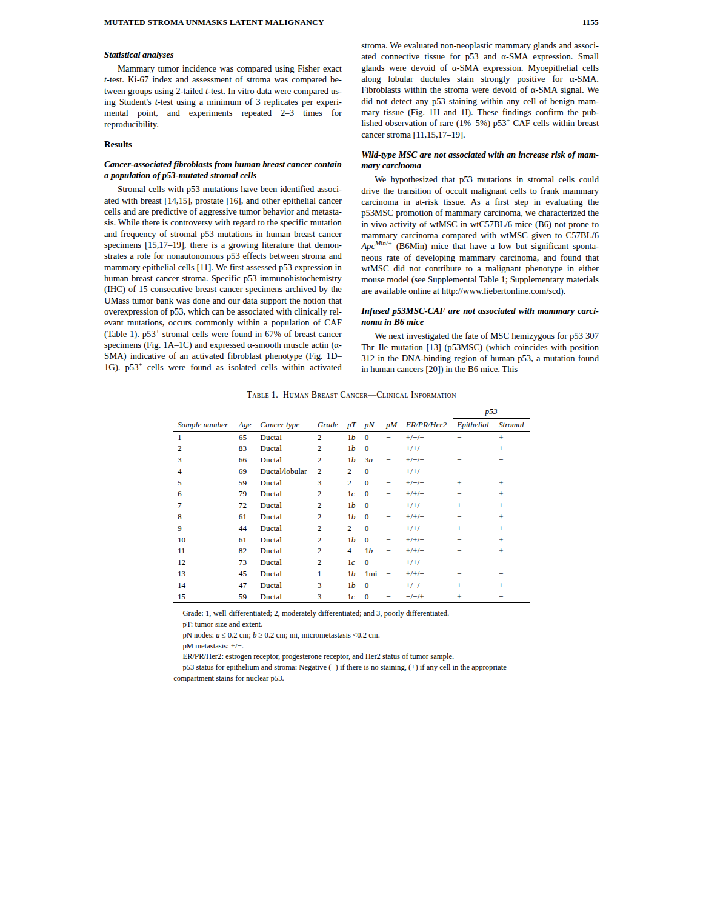Mutated Stroma Unmasks Latent Malignancy 1155
Statistical analyses
Mammary tumor incidence was compared using Fisher exact t-test. Ki-67 index and assessment of stroma was compared between groups using 2-tailed t-test. In vitro data were compared using Student's t-test using a minimum of 3 replicates per experimental point, and experiments repeated 2–3 times for reproducibility.
Results
Cancer-associated fibroblasts from human breast cancer contain a population of p53-mutated stromal cells
Stromal cells with p53 mutations have been identified associated with breast [14,15], prostate [16], and other epithelial cancer cells and are predictive of aggressive tumor behavior and metastasis. While there is controversy with regard to the specific mutation and frequency of stromal p53 mutations in human breast cancer specimens [15,17–19], there is a growing literature that demonstrates a role for nonautonomous p53 effects between stroma and mammary epithelial cells [11]. We first assessed p53 expression in human breast cancer stroma. Specific p53 immunohistochemistry (IHC) of 15 consecutive breast cancer specimens archived by the UMass tumor bank was done and our data support the notion that overexpression of p53, which can be associated with clinically relevant mutations, occurs commonly within a population of CAF (Table 1). p53+ stromal cells were found in 67% of breast cancer specimens (Fig. 1A–1C) and expressed α-smooth muscle actin (α-SMA) indicative of an activated fibroblast phenotype (Fig. 1D–1G). p53+ cells were found as isolated cells within activated stroma. We evaluated non-neoplastic mammary glands and associated connective tissue for p53 and α-SMA expression. Small glands were devoid of α-SMA expression. Myoepithelial cells along lobular ductules stain strongly positive for α-SMA. Fibroblasts within the stroma were devoid of α-SMA signal. We did not detect any p53 staining within any cell of benign mammary tissue (Fig. 1H and 1I). These findings confirm the published observation of rare (1%–5%) p53+ CAF cells within breast cancer stroma [11,15,17–19].
Wild-type MSC are not associated with an increase risk of mammary carcinoma
We hypothesized that p53 mutations in stromal cells could drive the transition of occult malignant cells to frank mammary carcinoma in at-risk tissue. As a first step in evaluating the p53MSC promotion of mammary carcinoma, we characterized the in vivo activity of wtMSC in wtC57BL/6 mice (B6) not prone to mammary carcinoma compared with wtMSC given to C57BL/6 ApcMin/+ (B6Min) mice that have a low but significant spontaneous rate of developing mammary carcinoma, and found that wtMSC did not contribute to a malignant phenotype in either mouse model (see Supplemental Table 1; Supplementary materials are available online at http://www.liebertonline.com/scd).
Infused p53MSC-CAF are not associated with mammary carcinoma in B6 mice
We next investigated the fate of MSC hemizygous for p53 307 Thr–Ile mutation [13] (p53MSC) (which coincides with position 312 in the DNA-binding region of human p53, a mutation found in human cancers [20]) in the B6 mice. This
Table 1. Human Breast Cancer—Clinical Information
| | p53 |
| --- | --- |
| Sample number | Age | Cancer type | Grade | pT | pN | pM | ER/PR/Her2 | Epithelial | Stromal |
| 1 | 65 | Ductal | 2 | 1 b | 0 | − | +/−/− | − | + |
| 2 | 83 | Ductal | 2 | 1 b | 0 | − | +/+/− | − | + |
| 3 | 66 | Ductal | 2 | 1 b | 3 a | − | +/−/− | − | − |
| 4 | 69 | Ductal/lobular | 2 | 2 | 0 | − | +/+/− | − | − |
| 5 | 59 | Ductal | 3 | 2 | 0 | − | +/−/− | + | + |
| 6 | 79 | Ductal | 2 | 1 c | 0 | − | +/+/− | − | + |
| 7 | 72 | Ductal | 2 | 1 b | 0 | − | +/+/− | + | + |
| 8 | 61 | Ductal | 2 | 1 b | 0 | − | +/+/− | − | + |
| 9 | 44 | Ductal | 2 | 2 | 0 | − | +/+/− | + | + |
| 10 | 61 | Ductal | 2 | 1 b | 0 | − | +/+/− | − | + |
| 11 | 82 | Ductal | 2 | 4 | 1 b | − | +/+/− | − | + |
| 12 | 73 | Ductal | 2 | 1 c | 0 | − | +/+/− | − | − |
| 13 | 45 | Ductal | 1 | 1 b | 1mi | − | +/+/− | − | − |
| 14 | 47 | Ductal | 3 | 1 b | 0 | − | +/−/− | + | + |
| 15 | 59 | Ductal | 3 | 1 c | 0 | − | −/−/+ | + | − |
Grade: 1, well-differentiated; 2, moderately differentiated; and 3, poorly differentiated.
pT: tumor size and extent.
pN nodes: a ≤ 0.2 cm; b ≥ 0.2 cm; mi, micrometastasis <0.2 cm.
pM metastasis: +/−.
ER/PR/Her2: estrogen receptor, progesterone receptor, and Her2 status of tumor sample.
p53 status for epithelium and stroma: Negative (−) if there is no staining, (+) if any cell in the appropriate
compartment stains for nuclear p53.